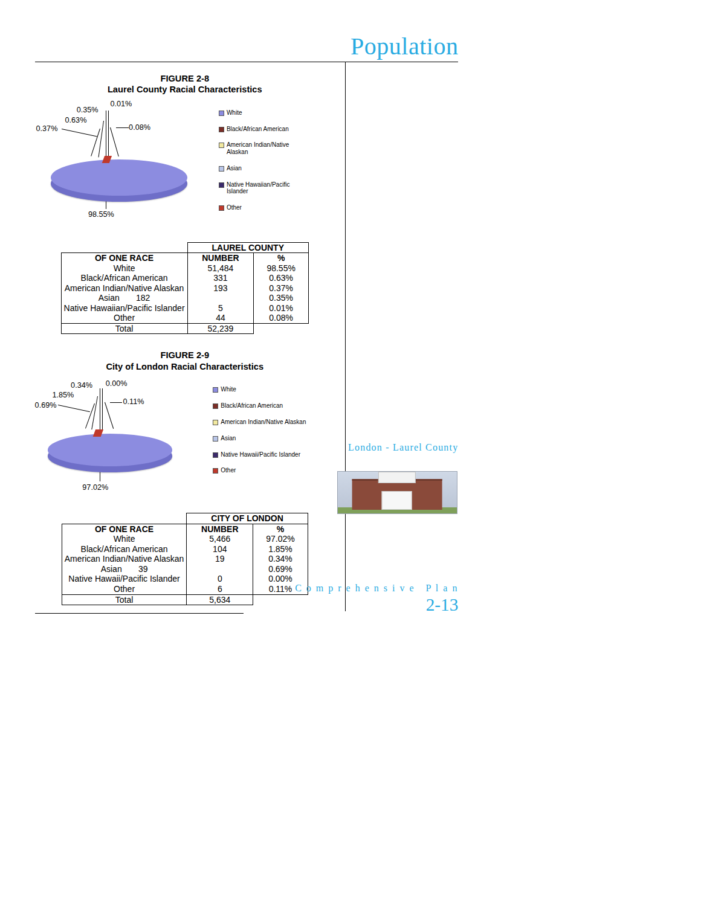Population
FIGURE 2-8
Laurel County Racial Characteristics
0.35%
0.01%
0.63%
0.37%
0.08%
98.55%
White
Black/African American
American Indian/Native
Alaskan
Asian
Native Hawaiian/Pacific
Islander
Other
| | LAUREL COUNTY |
| OF ONE RACE | NUMBER | % |
| White | 51,484 | 98.55% |
| Black/African American | 331 | 0.63% |
| American Indian/Native Alaskan | 193 | 0.37% |
| Asian 182 | | 0.35% |
| Native Hawaiian/Pacific Islander | 5 | 0.01% |
| Other | 44 | 0.08% |
| Total | 52,239 | |
FIGURE 2-9
City of London Racial Characteristics
0.34%
0.00%
1.85%
0.69%
0.11%
97.02%
White
Black/African American
American Indian/Native Alaskan
Asian
Native Hawaii/Pacific Islander
Other
| | CITY OF LONDON |
| OF ONE RACE | NUMBER | % |
| White | 5,466 | 97.02% |
| Black/African American | 104 | 1.85% |
| American Indian/Native Alaskan | 19 | 0.34% |
| Asian 39 | | 0.69% |
| Native Hawaii/Pacific Islander | 0 | 0.00% |
| Other | 6 | 0.11% |
| Total | 5,634 | |
London - Laurel County
C o m p r e h e n s i v e P l a n
2-13